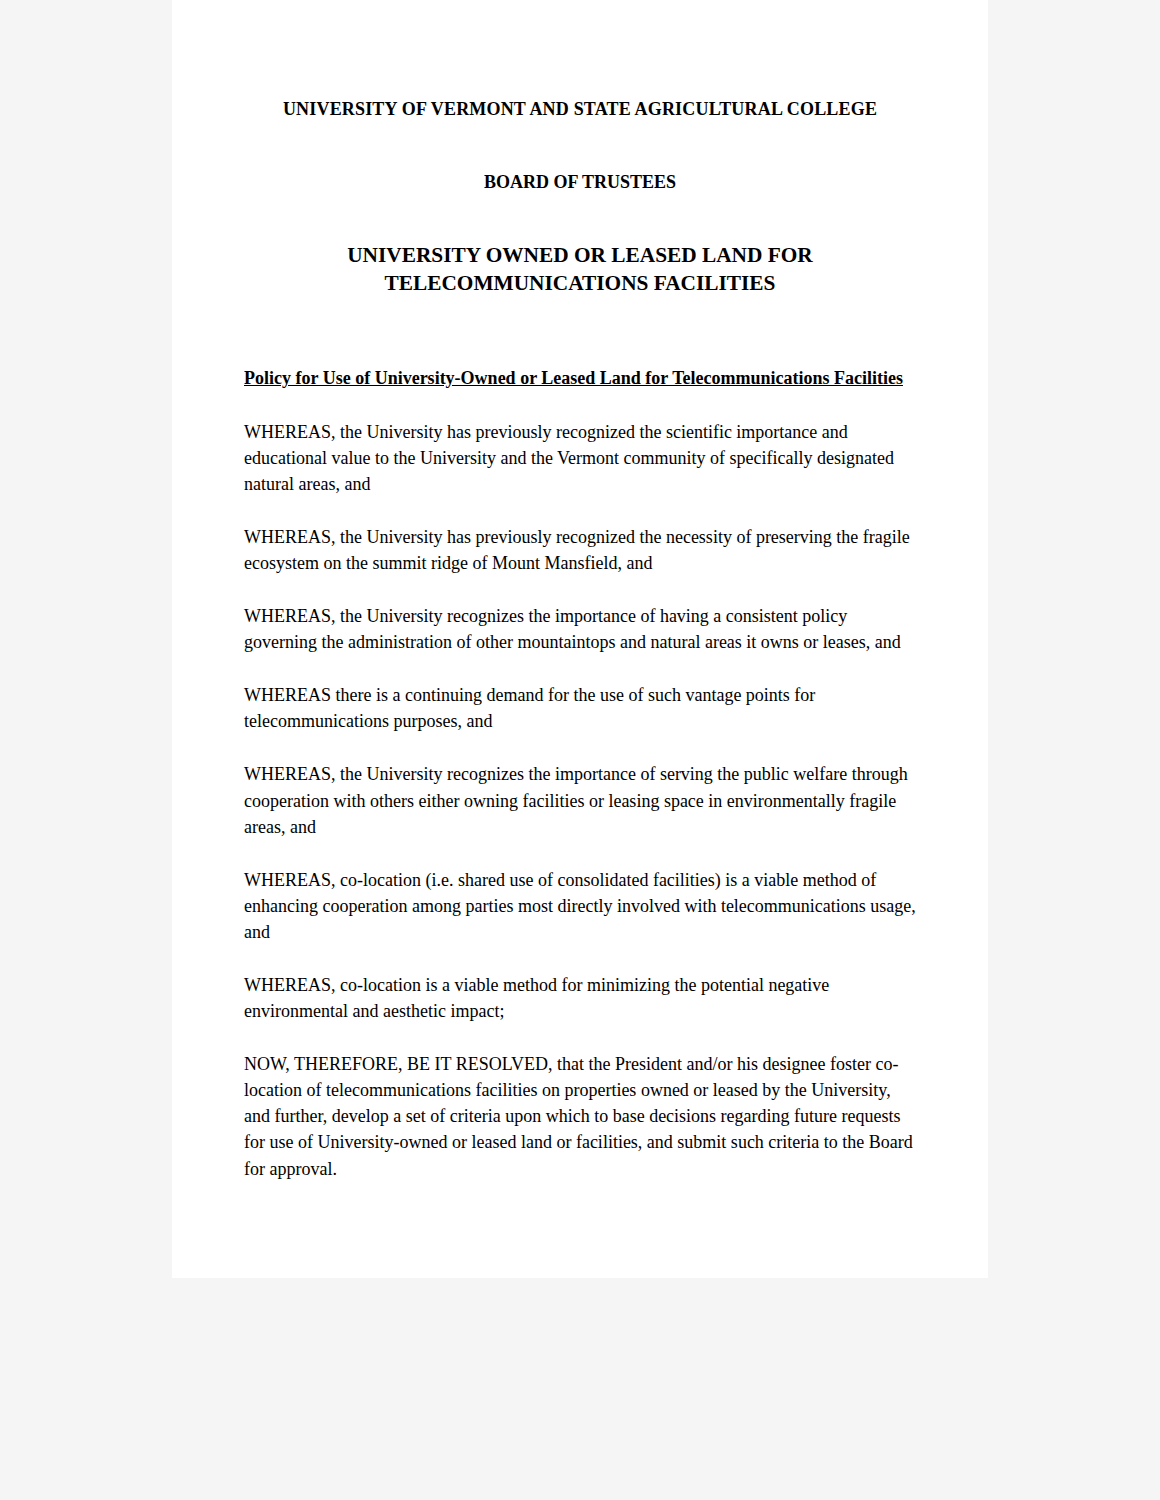University of Vermont and State Agricultural College
Board of Trustees
University Owned or Leased Land for Telecommunications Facilities
Policy for Use of University-Owned or Leased Land for Telecommunications Facilities
WHEREAS, the University has previously recognized the scientific importance and educational value to the University and the Vermont community of specifically designated natural areas, and
WHEREAS, the University has previously recognized the necessity of preserving the fragile ecosystem on the summit ridge of Mount Mansfield, and
WHEREAS, the University recognizes the importance of having a consistent policy governing the administration of other mountaintops and natural areas it owns or leases, and
WHEREAS there is a continuing demand for the use of such vantage points for telecommunications purposes, and
WHEREAS, the University recognizes the importance of serving the public welfare through cooperation with others either owning facilities or leasing space in environmentally fragile areas, and
WHEREAS, co-location (i.e. shared use of consolidated facilities) is a viable method of enhancing cooperation among parties most directly involved with telecommunications usage, and
WHEREAS, co-location is a viable method for minimizing the potential negative environmental and aesthetic impact;
NOW, THEREFORE, BE IT RESOLVED, that the President and/or his designee foster co-location of telecommunications facilities on properties owned or leased by the University, and further, develop a set of criteria upon which to base decisions regarding future requests for use of University-owned or leased land or facilities, and submit such criteria to the Board for approval.